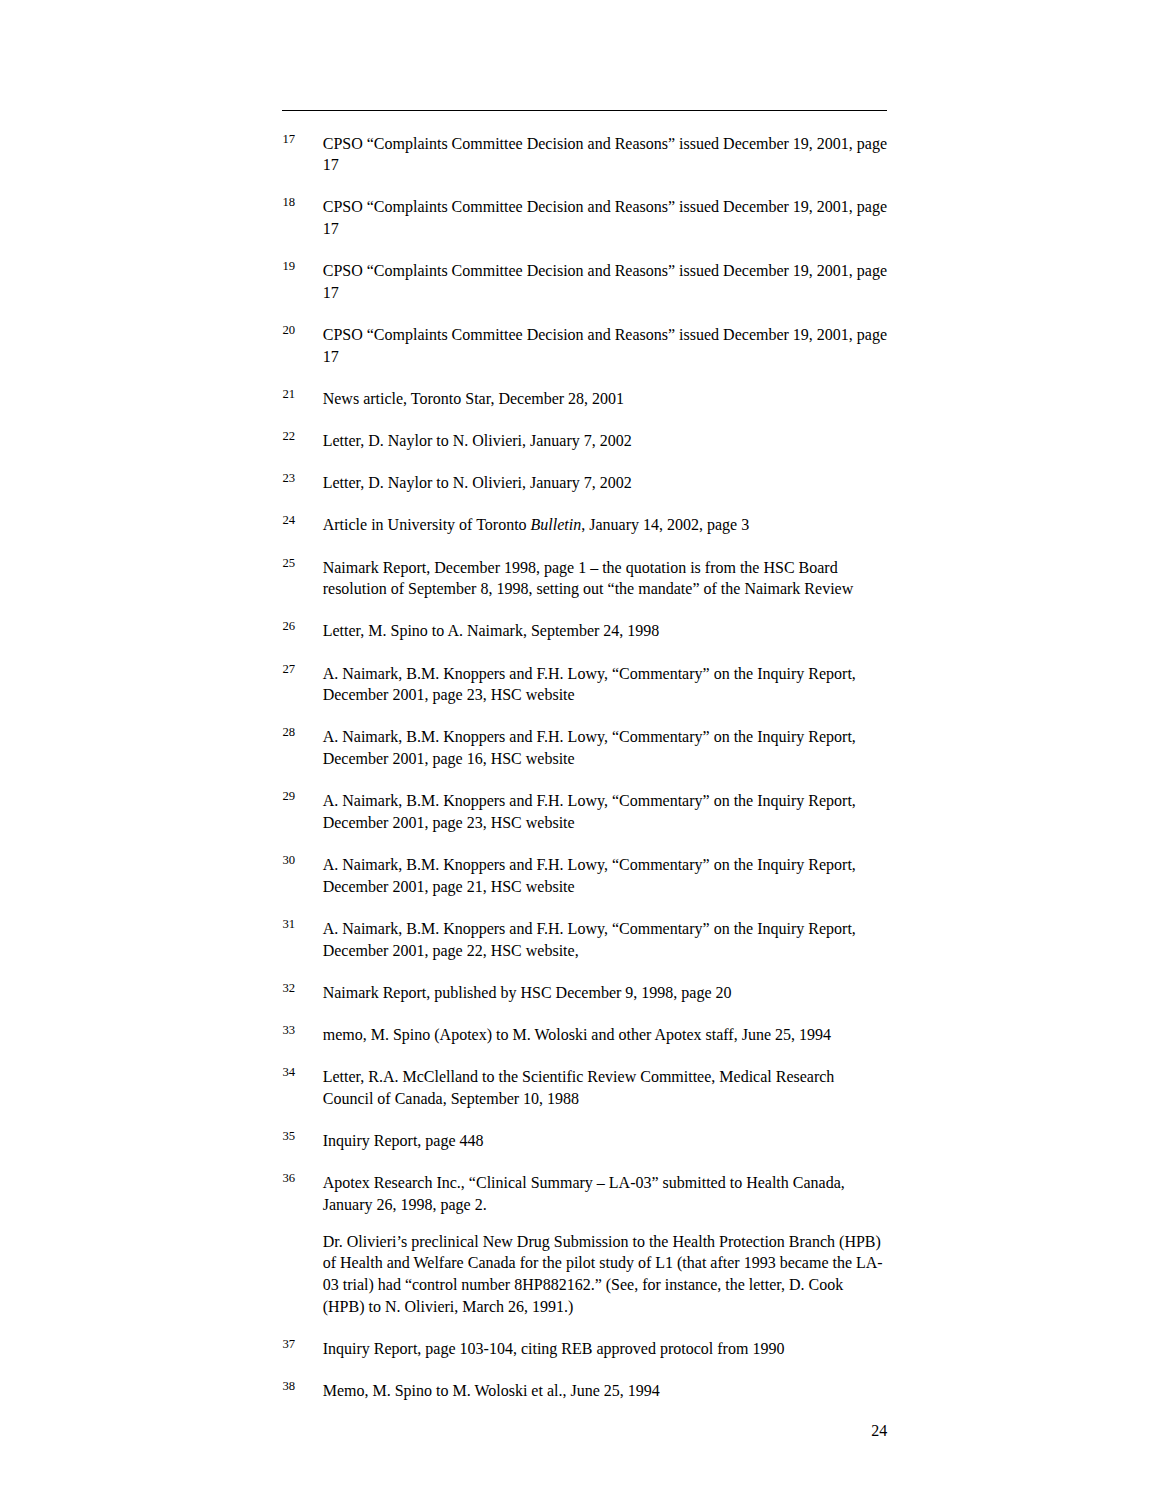17
CPSO “Complaints Committee Decision and Reasons” issued December 19, 2001, page 17
18
CPSO “Complaints Committee Decision and Reasons” issued December 19, 2001, page 17
19
CPSO “Complaints Committee Decision and Reasons” issued December 19, 2001, page 17
20
CPSO “Complaints Committee Decision and Reasons” issued December 19, 2001, page 17
21
News article, Toronto Star, December 28, 2001
22
Letter, D. Naylor to N. Olivieri, January 7, 2002
23
Letter, D. Naylor to N. Olivieri, January 7, 2002
24
Article in University of Toronto Bulletin, January 14, 2002, page 3
25
Naimark Report, December 1998, page 1 – the quotation is from the HSC Board resolution of September 8, 1998, setting out “the mandate” of the Naimark Review
26
Letter, M. Spino to A. Naimark, September 24, 1998
27
A. Naimark, B.M. Knoppers and F.H. Lowy, “Commentary” on the Inquiry Report, December 2001, page 23, HSC website
28
A. Naimark, B.M. Knoppers and F.H. Lowy, “Commentary” on the Inquiry Report, December 2001, page 16, HSC website
29
A. Naimark, B.M. Knoppers and F.H. Lowy, “Commentary” on the Inquiry Report, December 2001, page 23, HSC website
30
A. Naimark, B.M. Knoppers and F.H. Lowy, “Commentary” on the Inquiry Report, December 2001, page 21, HSC website
31
A. Naimark, B.M. Knoppers and F.H. Lowy, “Commentary” on the Inquiry Report, December 2001, page 22, HSC website,
32
Naimark Report, published by HSC December 9, 1998, page 20
33
memo, M. Spino (Apotex) to M. Woloski and other Apotex staff, June 25, 1994
34
Letter, R.A. McClelland to the Scientific Review Committee, Medical Research Council of Canada, September 10, 1988
35
Inquiry Report, page 448
36
Apotex Research Inc., “Clinical Summary – LA-03” submitted to Health Canada, January 26, 1998, page 2.
Dr. Olivieri’s preclinical New Drug Submission to the Health Protection Branch (HPB) of Health and Welfare Canada for the pilot study of L1 (that after 1993 became the LA-03 trial) had “control number 8HP882162.” (See, for instance, the letter, D. Cook (HPB) to N. Olivieri, March 26, 1991.)
37
Inquiry Report, page 103-104, citing REB approved protocol from 1990
38
Memo, M. Spino to M. Woloski et al., June 25, 1994
24